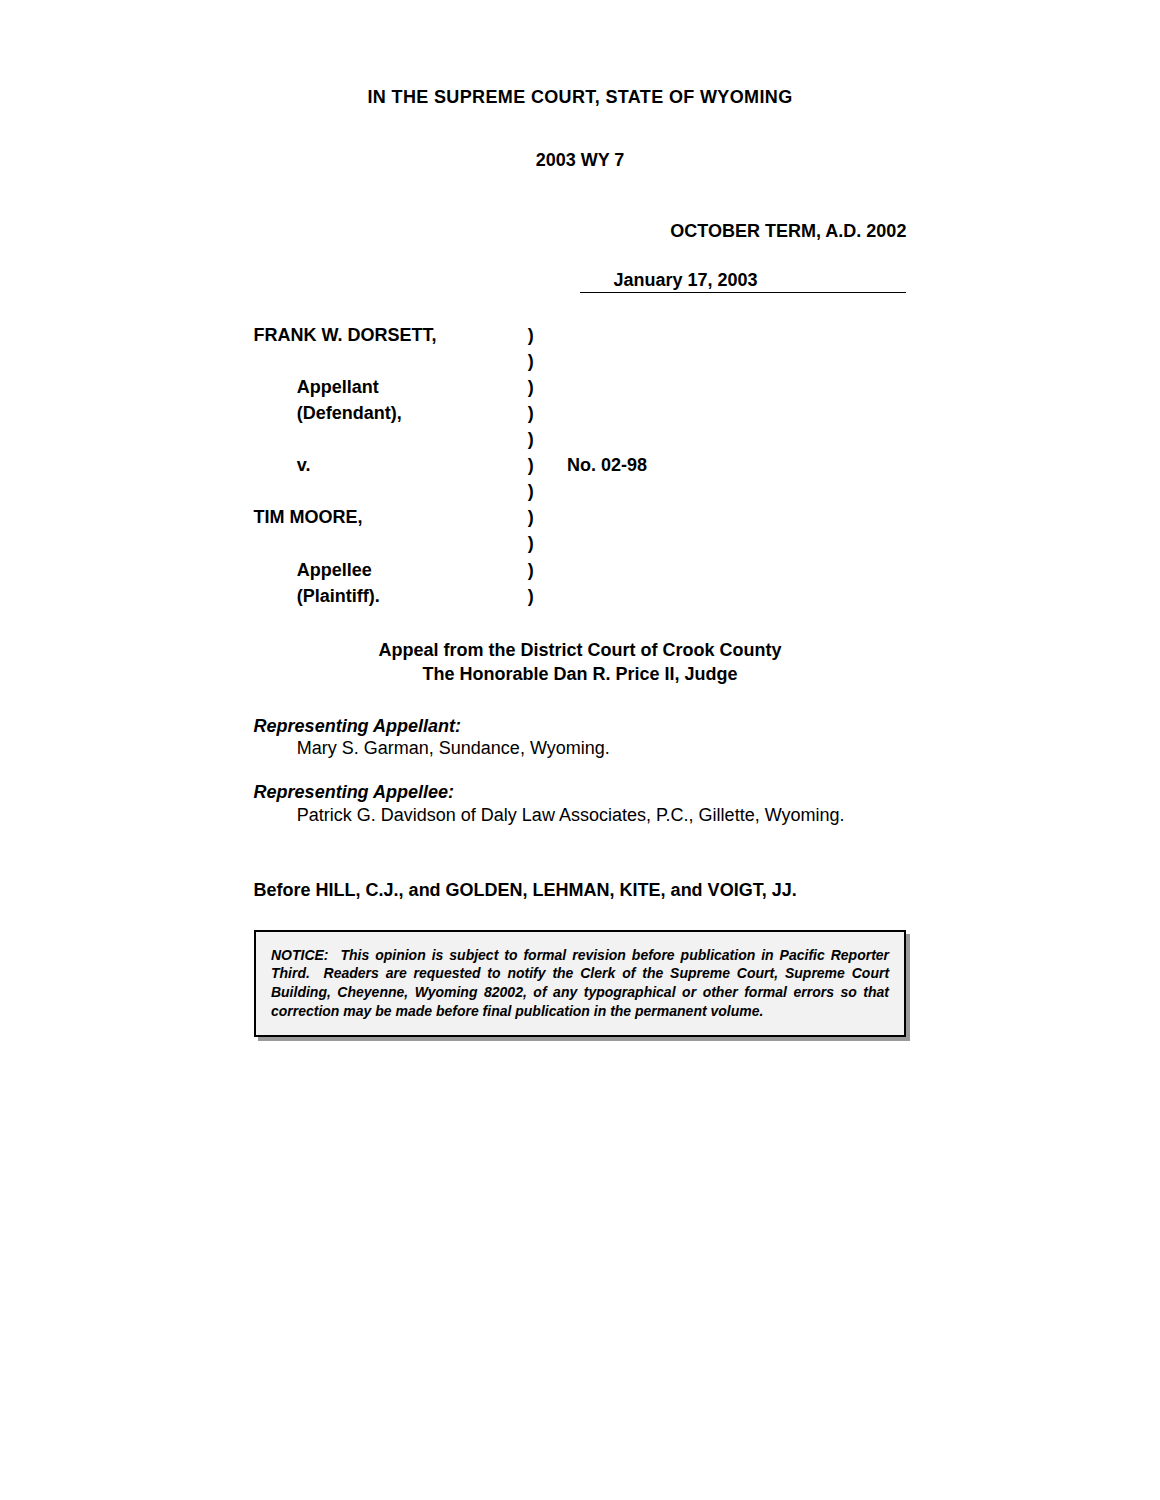IN THE SUPREME COURT, STATE OF WYOMING
2003 WY 7
OCTOBER TERM, A.D. 2002
January 17, 2003
| FRANK W. DORSETT, | ) | |
| | ) | |
| Appellant | ) | |
| (Defendant) , | ) | |
| | ) | |
| v. | ) | No. 02-98 |
| | ) | |
| TIM MOORE, | ) | |
| | ) | |
| Appellee | ) | |
| (Plaintiff) . | ) | |
Appeal from the District Court of Crook County
The Honorable Dan R. Price II, Judge
Representing Appellant:
Mary S. Garman, Sundance, Wyoming.
Representing Appellee:
Patrick G. Davidson of Daly Law Associates, P.C., Gillette, Wyoming.
Before HILL, C.J., and GOLDEN, LEHMAN, KITE, and VOIGT, JJ.
NOTICE: This opinion is subject to formal revision before publication in Pacific Reporter Third. Readers are requested to notify the Clerk of the Supreme Court, Supreme Court Building, Cheyenne, Wyoming 82002, of any typographical or other formal errors so that correction may be made before final publication in the permanent volume.